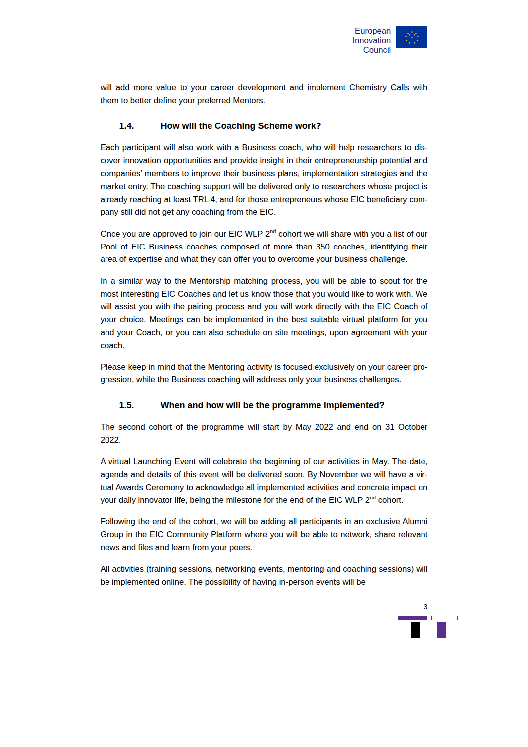European Innovation Council
★
★
★
★
★
★
★
★
★
★
★
★
will add more value to your career development and implement Chemistry Calls with them to better define your preferred Mentors.
1.4. How will the Coaching Scheme work?
Each participant will also work with a Business coach, who will help researchers to discover innovation opportunities and provide insight in their entrepreneurship potential and companies’ members to improve their business plans, implementation strategies and the market entry. The coaching support will be delivered only to researchers whose project is already reaching at least TRL 4, and for those entrepreneurs whose EIC beneficiary company still did not get any coaching from the EIC.
Once you are approved to join our EIC WLP 2nd cohort we will share with you a list of our Pool of EIC Business coaches composed of more than 350 coaches, identifying their area of expertise and what they can offer you to overcome your business challenge.
In a similar way to the Mentorship matching process, you will be able to scout for the most interesting EIC Coaches and let us know those that you would like to work with. We will assist you with the pairing process and you will work directly with the EIC Coach of your choice. Meetings can be implemented in the best suitable virtual platform for you and your Coach, or you can also schedule on site meetings, upon agreement with your coach.
Please keep in mind that the Mentoring activity is focused exclusively on your career progression, while the Business coaching will address only your business challenges.
1.5. When and how will be the programme implemented?
The second cohort of the programme will start by May 2022 and end on 31 October 2022.
A virtual Launching Event will celebrate the beginning of our activities in May. The date, agenda and details of this event will be delivered soon. By November we will have a virtual Awards Ceremony to acknowledge all implemented activities and concrete impact on your daily innovator life, being the milestone for the end of the EIC WLP 2nd cohort.
Following the end of the cohort, we will be adding all participants in an exclusive Alumni Group in the EIC Community Platform where you will be able to network, share relevant news and files and learn from your peers.
All activities (training sessions, networking events, mentoring and coaching sessions) will be implemented online. The possibility of having in-person events will be
3